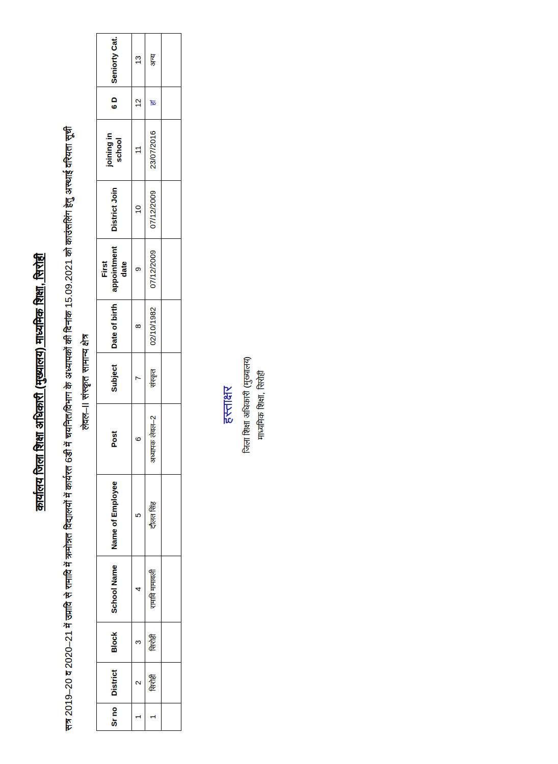कार्यालय जिला शिक्षा अधिकारी (मुख्यालय) माध्यमिक शिक्षा, सिरोही
सत्र 2019–20 व 2020–21 में उप्रावि से रामावि में क्रमोन्नत विद्यालयों में कार्यरत 6डी में चयनित/विभाग के अध्यापकों की दिनांक 15.09.2021 को काउंसलिंग हेतु अस्थाई वरियता सूची
लेवल–II संस्कृत सामान्य क्षेत्र
| Sr no | District | Block | School Name | Name of Employee | Post | Subject | Date of birth | First appointment date | District Join | joining in school | 6 D | Seniorty Cat. |
| --- | --- | --- | --- | --- | --- | --- | --- | --- | --- | --- | --- | --- |
| 1 | 2 | 3 | 4 | 5 | 6 | 7 | 8 | 9 | 10 | 11 | 12 | 13 |
| 1 | सिरोही | सिरोही | रामावि मामावली | दौलत सिंह | अध्यापक लेवल–2 | संस्कृत | 02/10/1982 | 07/12/2009 | 07/12/2009 | 23/07/2016 | हां | अन्य |
हस्ताक्षर
जिला शिक्षा अधिकारी (मुख्यालय)
माध्यमिक शिक्षा, सिरोही